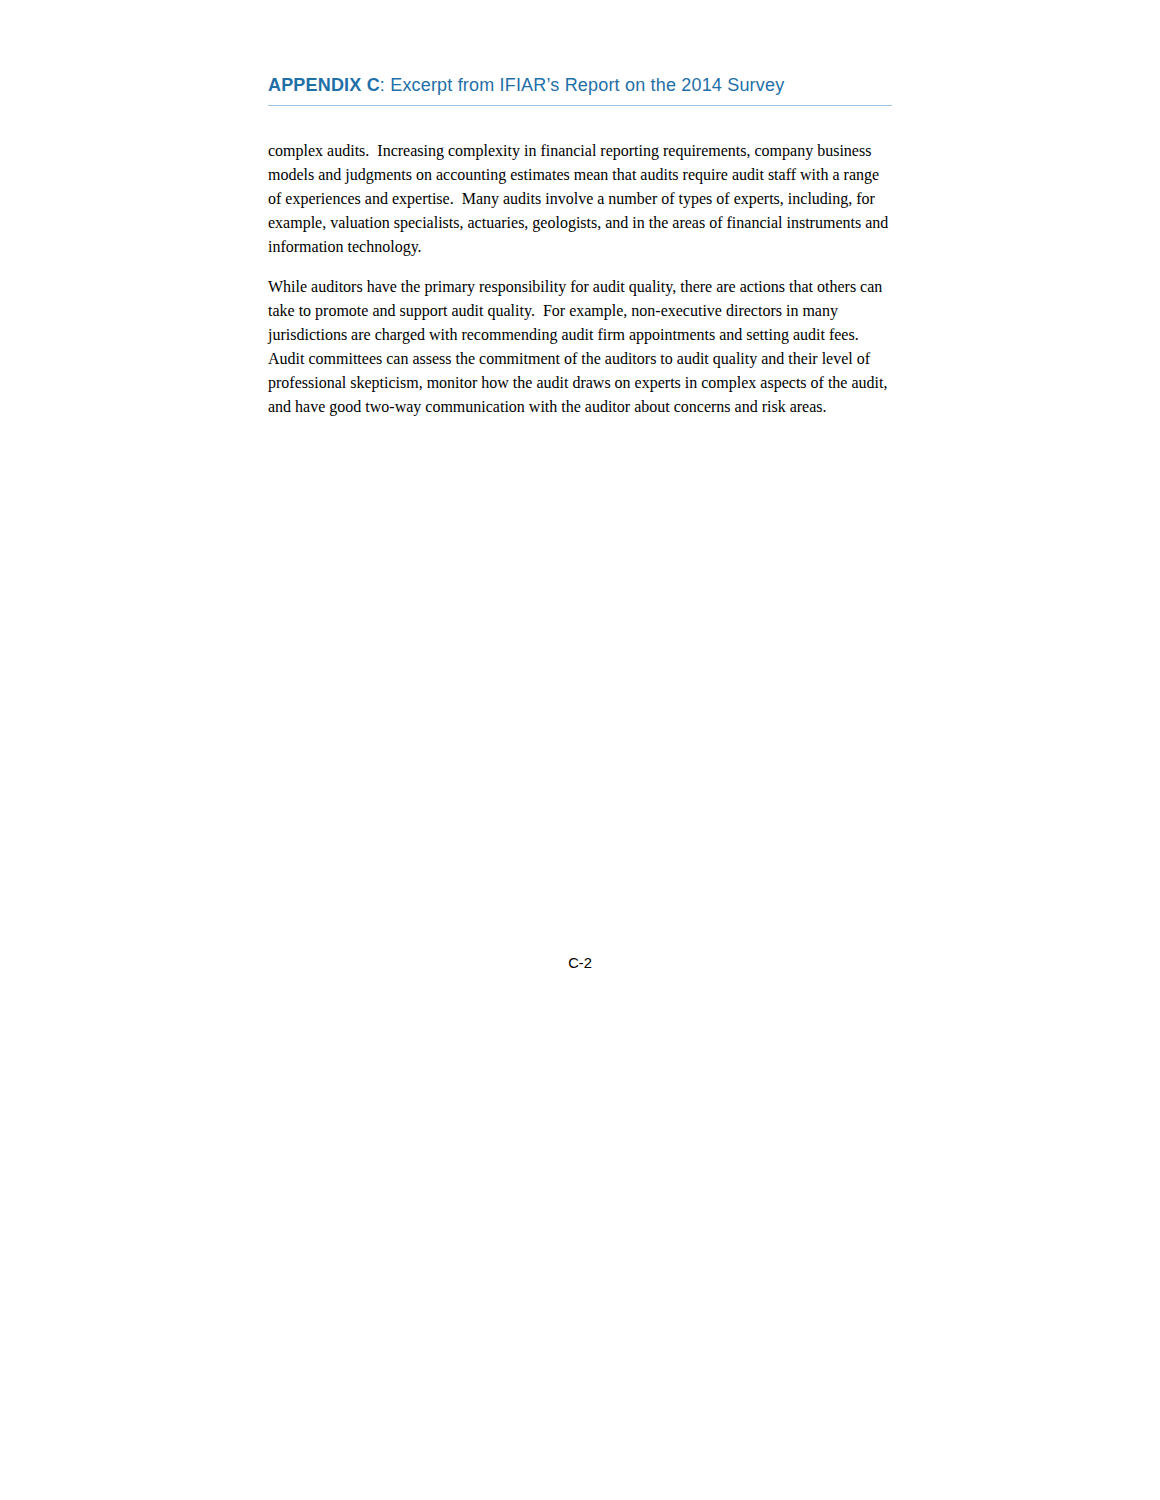APPENDIX C: Excerpt from IFIAR’s Report on the 2014 Survey
complex audits. Increasing complexity in financial reporting requirements, company business models and judgments on accounting estimates mean that audits require audit staff with a range of experiences and expertise. Many audits involve a number of types of experts, including, for example, valuation specialists, actuaries, geologists, and in the areas of financial instruments and information technology.
While auditors have the primary responsibility for audit quality, there are actions that others can take to promote and support audit quality. For example, non-executive directors in many jurisdictions are charged with recommending audit firm appointments and setting audit fees. Audit committees can assess the commitment of the auditors to audit quality and their level of professional skepticism, monitor how the audit draws on experts in complex aspects of the audit, and have good two-way communication with the auditor about concerns and risk areas.
C-2